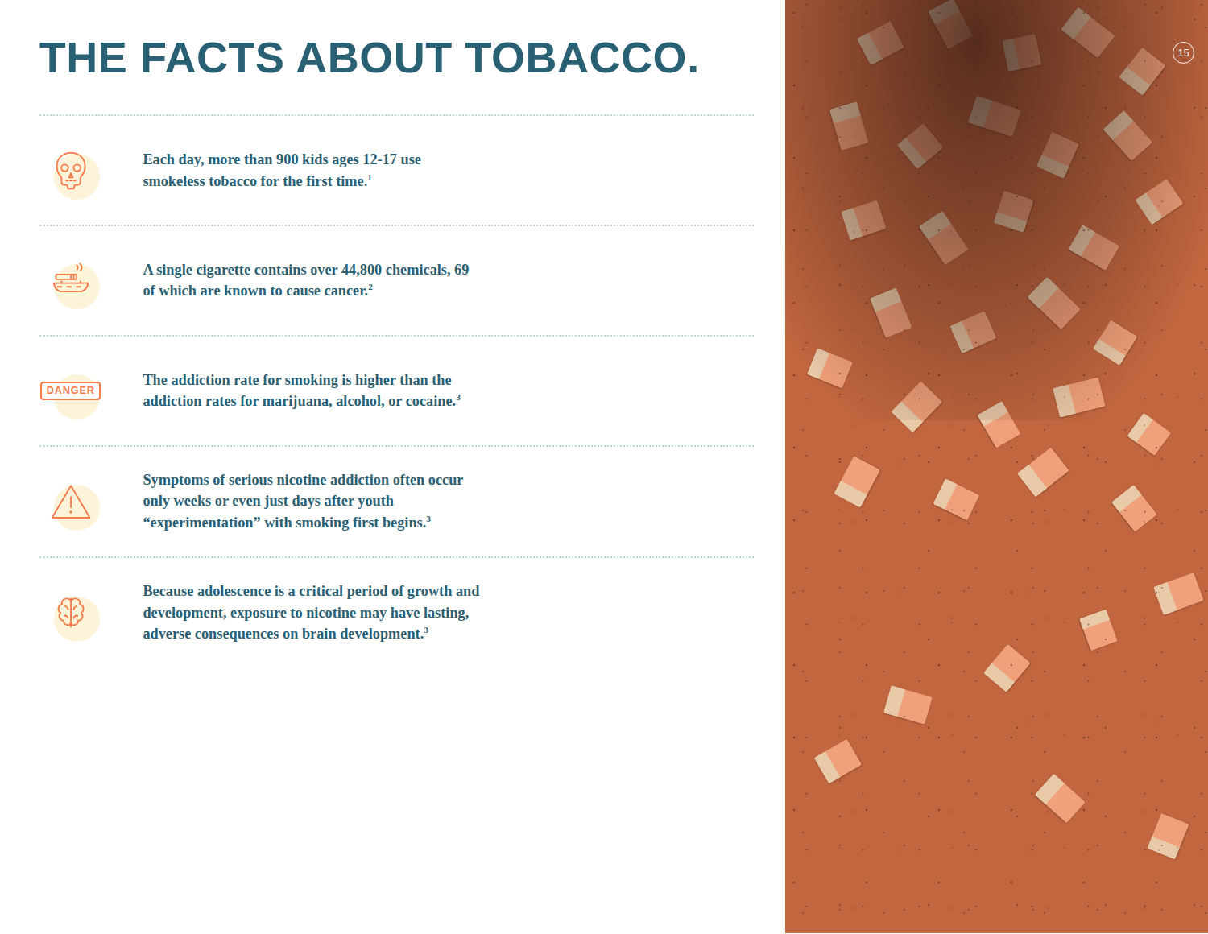THE FACTS ABOUT TOBACCO.
Each day, more than 900 kids ages 12-17 use smokeless tobacco for the first time.1
A single cigarette contains over 44,800 chemicals, 69 of which are known to cause cancer.2
DANGER
The addiction rate for smoking is higher than the addiction rates for marijuana, alcohol, or cocaine.3
Symptoms of serious nicotine addiction often occur only weeks or even just days after youth “experimentation” with smoking first begins.3
Because adolescence is a critical period of growth and development, exposure to nicotine may have lasting, adverse consequences on brain development.3
15